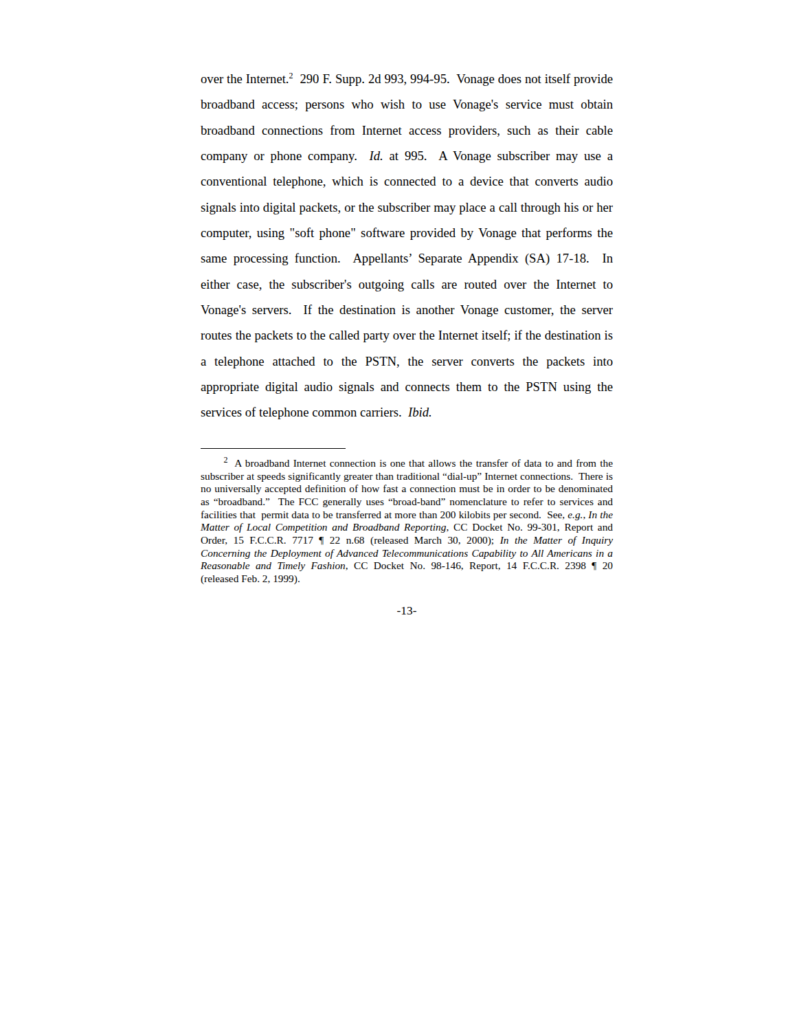over the Internet.2 290 F. Supp. 2d 993, 994-95. Vonage does not itself provide broadband access; persons who wish to use Vonage's service must obtain broadband connections from Internet access providers, such as their cable company or phone company. Id. at 995. A Vonage subscriber may use a conventional telephone, which is connected to a device that converts audio signals into digital packets, or the subscriber may place a call through his or her computer, using "soft phone" software provided by Vonage that performs the same processing function. Appellants’ Separate Appendix (SA) 17-18. In either case, the subscriber's outgoing calls are routed over the Internet to Vonage's servers. If the destination is another Vonage customer, the server routes the packets to the called party over the Internet itself; if the destination is a telephone attached to the PSTN, the server converts the packets into appropriate digital audio signals and connects them to the PSTN using the services of telephone common carriers. Ibid.
2 A broadband Internet connection is one that allows the transfer of data to and from the subscriber at speeds significantly greater than traditional “dial-up” Internet connections. There is no universally accepted definition of how fast a connection must be in order to be denominated as “broadband.” The FCC generally uses “broad-band” nomenclature to refer to services and facilities that permit data to be transferred at more than 200 kilobits per second. See, e.g., In the Matter of Local Competition and Broadband Reporting, CC Docket No. 99-301, Report and Order, 15 F.C.C.R. 7717 ¶ 22 n.68 (released March 30, 2000); In the Matter of Inquiry Concerning the Deployment of Advanced Telecommunications Capability to All Americans in a Reasonable and Timely Fashion, CC Docket No. 98-146, Report, 14 F.C.C.R. 2398 ¶ 20 (released Feb. 2, 1999).
-13-